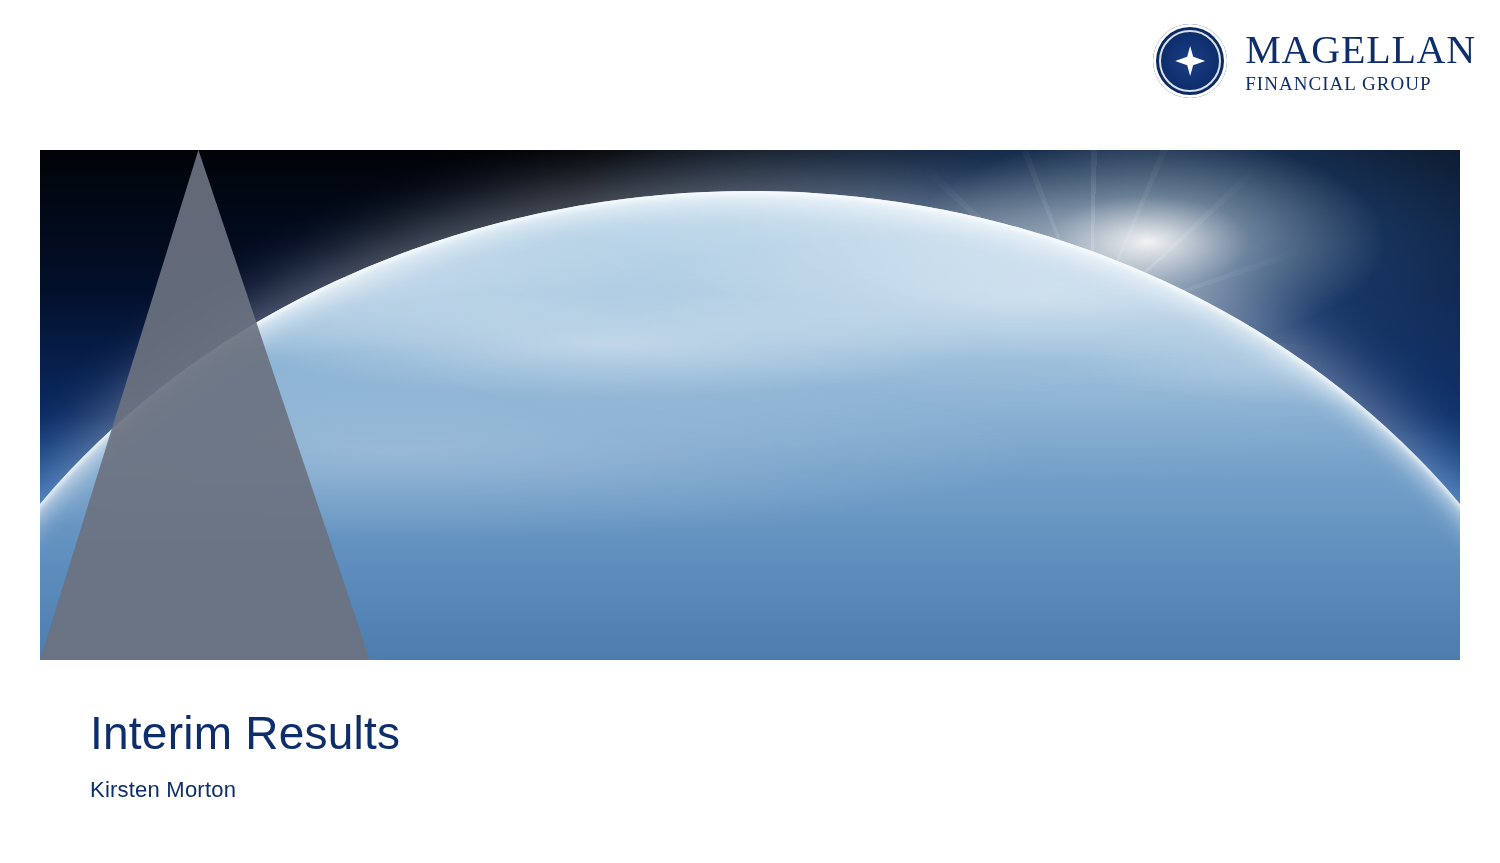MAGELLAN FINANCIAL GROUP
Interim Results
Kirsten Morton